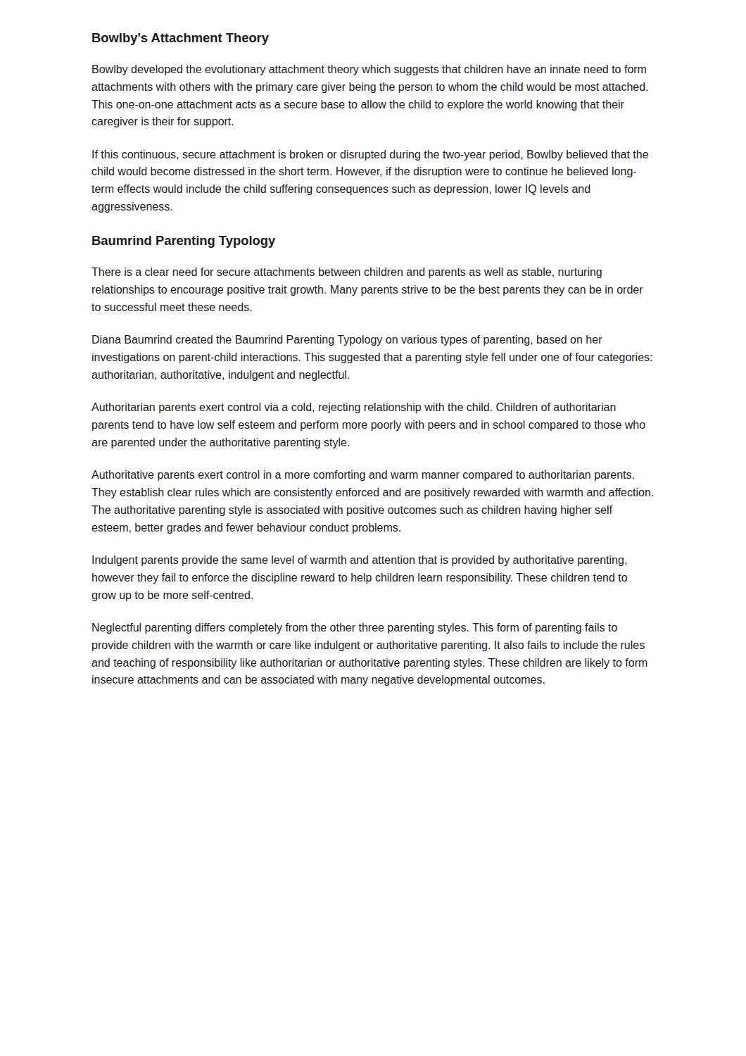Bowlby's Attachment Theory
Bowlby developed the evolutionary attachment theory which suggests that children have an innate need to form attachments with others with the primary care giver being the person to whom the child would be most attached. This one-on-one attachment acts as a secure base to allow the child to explore the world knowing that their caregiver is their for support.
If this continuous, secure attachment is broken or disrupted during the two-year period, Bowlby believed that the child would become distressed in the short term. However, if the disruption were to continue he believed long-term effects would include the child suffering consequences such as depression, lower IQ levels and aggressiveness.
Baumrind Parenting Typology
There is a clear need for secure attachments between children and parents as well as stable, nurturing relationships to encourage positive trait growth. Many parents strive to be the best parents they can be in order to successful meet these needs.
Diana Baumrind created the Baumrind Parenting Typology on various types of parenting, based on her investigations on parent-child interactions. This suggested that a parenting style fell under one of four categories: authoritarian, authoritative, indulgent and neglectful.
Authoritarian parents exert control via a cold, rejecting relationship with the child. Children of authoritarian parents tend to have low self esteem and perform more poorly with peers and in school compared to those who are parented under the authoritative parenting style.
Authoritative parents exert control in a more comforting and warm manner compared to authoritarian parents. They establish clear rules which are consistently enforced and are positively rewarded with warmth and affection. The authoritative parenting style is associated with positive outcomes such as children having higher self esteem, better grades and fewer behaviour conduct problems.
Indulgent parents provide the same level of warmth and attention that is provided by authoritative parenting, however they fail to enforce the discipline reward to help children learn responsibility. These children tend to grow up to be more self-centred.
Neglectful parenting differs completely from the other three parenting styles. This form of parenting fails to provide children with the warmth or care like indulgent or authoritative parenting. It also fails to include the rules and teaching of responsibility like authoritarian or authoritative parenting styles. These children are likely to form insecure attachments and can be associated with many negative developmental outcomes.